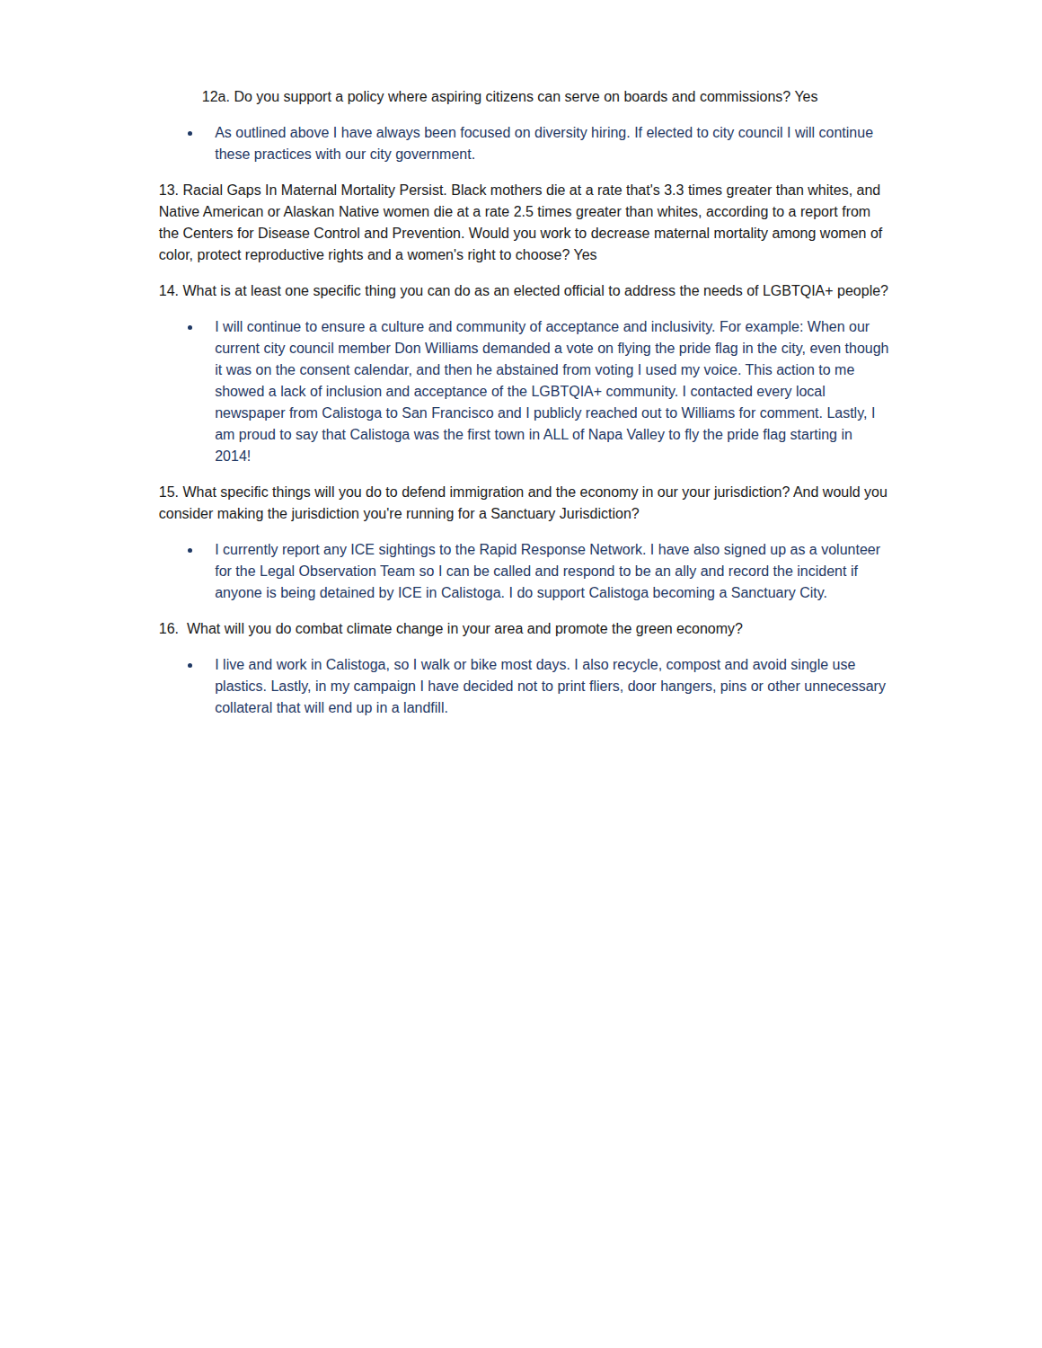12a. Do you support a policy where aspiring citizens can serve on boards and commissions? Yes
As outlined above I have always been focused on diversity hiring. If elected to city council I will continue these practices with our city government.
13. Racial Gaps In Maternal Mortality Persist. Black mothers die at a rate that's 3.3 times greater than whites, and Native American or Alaskan Native women die at a rate 2.5 times greater than whites, according to a report from the Centers for Disease Control and Prevention. Would you work to decrease maternal mortality among women of color, protect reproductive rights and a women's right to choose? Yes
14. What is at least one specific thing you can do as an elected official to address the needs of LGBTQIA+ people?
I will continue to ensure a culture and community of acceptance and inclusivity. For example: When our current city council member Don Williams demanded a vote on flying the pride flag in the city, even though it was on the consent calendar, and then he abstained from voting I used my voice. This action to me showed a lack of inclusion and acceptance of the LGBTQIA+ community. I contacted every local newspaper from Calistoga to San Francisco and I publicly reached out to Williams for comment. Lastly, I am proud to say that Calistoga was the first town in ALL of Napa Valley to fly the pride flag starting in 2014!
15. What specific things will you do to defend immigration and the economy in our your jurisdiction? And would you consider making the jurisdiction you're running for a Sanctuary Jurisdiction?
I currently report any ICE sightings to the Rapid Response Network. I have also signed up as a volunteer for the Legal Observation Team so I can be called and respond to be an ally and record the incident if anyone is being detained by ICE in Calistoga. I do support Calistoga becoming a Sanctuary City.
16. What will you do combat climate change in your area and promote the green economy?
I live and work in Calistoga, so I walk or bike most days. I also recycle, compost and avoid single use plastics. Lastly, in my campaign I have decided not to print fliers, door hangers, pins or other unnecessary collateral that will end up in a landfill.